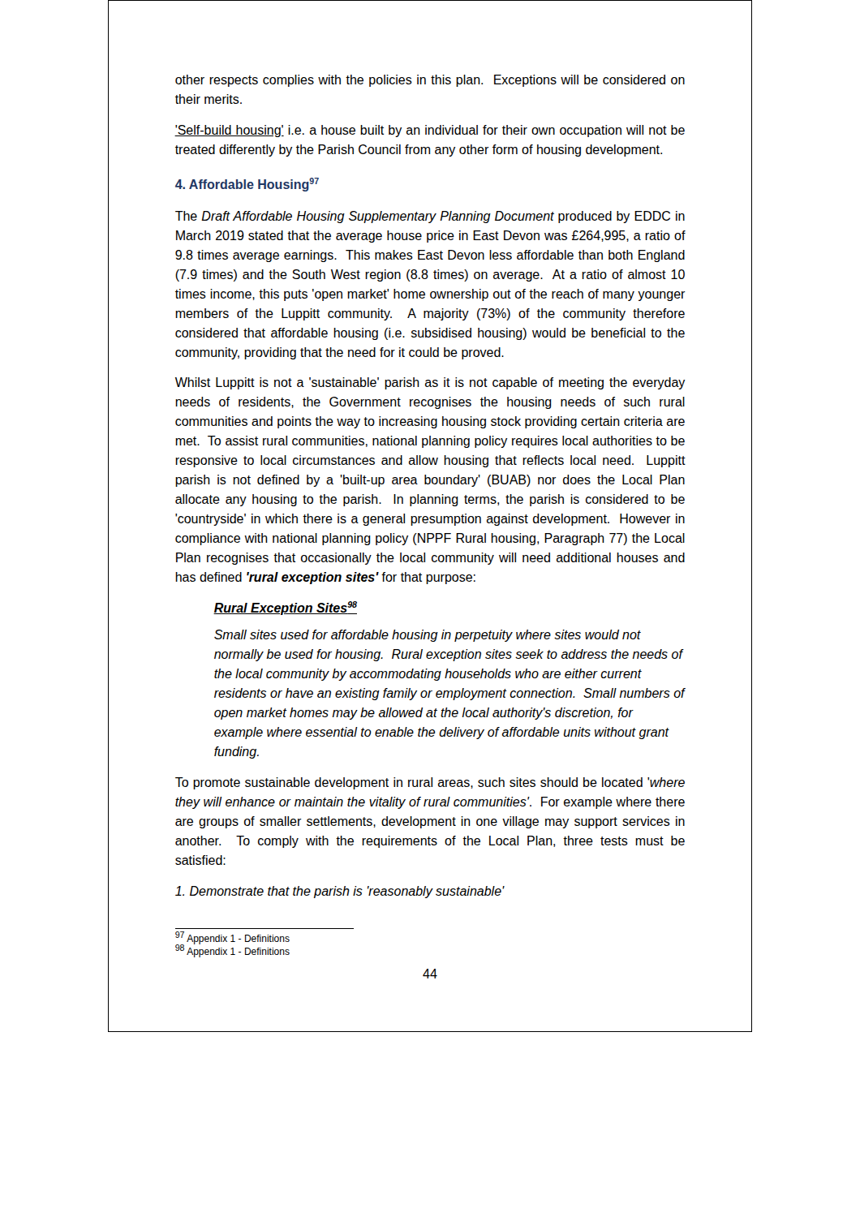other respects complies with the policies in this plan. Exceptions will be considered on their merits.
'Self-build housing' i.e. a house built by an individual for their own occupation will not be treated differently by the Parish Council from any other form of housing development.
4. Affordable Housing97
The Draft Affordable Housing Supplementary Planning Document produced by EDDC in March 2019 stated that the average house price in East Devon was £264,995, a ratio of 9.8 times average earnings. This makes East Devon less affordable than both England (7.9 times) and the South West region (8.8 times) on average. At a ratio of almost 10 times income, this puts 'open market' home ownership out of the reach of many younger members of the Luppitt community. A majority (73%) of the community therefore considered that affordable housing (i.e. subsidised housing) would be beneficial to the community, providing that the need for it could be proved.
Whilst Luppitt is not a 'sustainable' parish as it is not capable of meeting the everyday needs of residents, the Government recognises the housing needs of such rural communities and points the way to increasing housing stock providing certain criteria are met. To assist rural communities, national planning policy requires local authorities to be responsive to local circumstances and allow housing that reflects local need. Luppitt parish is not defined by a 'built-up area boundary' (BUAB) nor does the Local Plan allocate any housing to the parish. In planning terms, the parish is considered to be 'countryside' in which there is a general presumption against development. However in compliance with national planning policy (NPPF Rural housing, Paragraph 77) the Local Plan recognises that occasionally the local community will need additional houses and has defined 'rural exception sites' for that purpose:
Rural Exception Sites98
Small sites used for affordable housing in perpetuity where sites would not normally be used for housing. Rural exception sites seek to address the needs of the local community by accommodating households who are either current residents or have an existing family or employment connection. Small numbers of open market homes may be allowed at the local authority's discretion, for example where essential to enable the delivery of affordable units without grant funding.
To promote sustainable development in rural areas, such sites should be located 'where they will enhance or maintain the vitality of rural communities'. For example where there are groups of smaller settlements, development in one village may support services in another. To comply with the requirements of the Local Plan, three tests must be satisfied:
1. Demonstrate that the parish is 'reasonably sustainable'
97 Appendix 1 - Definitions
98 Appendix 1 - Definitions
44